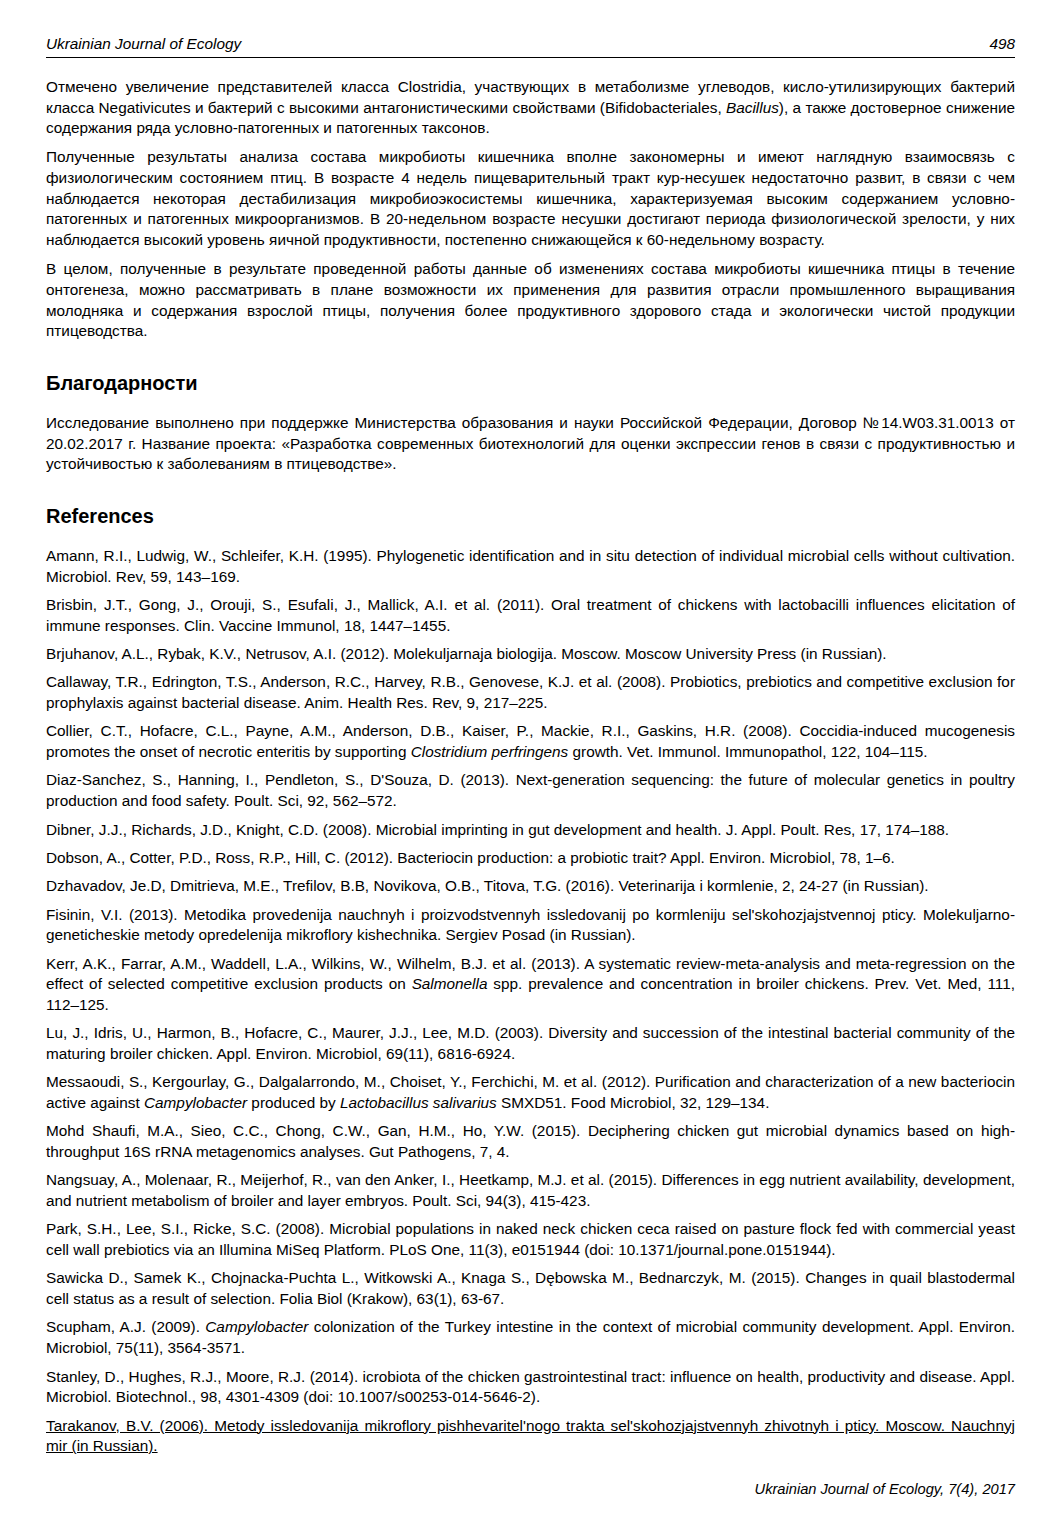Ukrainian Journal of Ecology 498
Отмечено увеличение представителей класса Clostridia, участвующих в метаболизме углеводов, кисло-утилизирующих бактерий класса Negativicutes и бактерий с высокими антагонистическими свойствами (Bifidobacteriales, Bacillus), а также достоверное снижение содержания ряда условно-патогенных и патогенных таксонов.
Полученные результаты анализа состава микробиоты кишечника вполне закономерны и имеют наглядную взаимосвязь с физиологическим состоянием птиц. В возрасте 4 недель пищеварительный тракт кур-несушек недостаточно развит, в связи с чем наблюдается некоторая дестабилизация микробиоэкосистемы кишечника, характеризуемая высоким содержанием условно-патогенных и патогенных микроорганизмов. В 20-недельном возрасте несушки достигают периода физиологической зрелости, у них наблюдается высокий уровень яичной продуктивности, постепенно снижающейся к 60-недельному возрасту.
В целом, полученные в результате проведенной работы данные об изменениях состава микробиоты кишечника птицы в течение онтогенеза, можно рассматривать в плане возможности их применения для развития отрасли промышленного выращивания молодняка и содержания взрослой птицы, получения более продуктивного здорового стада и экологически чистой продукции птицеводства.
Благодарности
Исследование выполнено при поддержке Министерства образования и науки Российской Федерации, Договор №14.W03.31.0013 от 20.02.2017 г. Название проекта: «Разработка современных биотехнологий для оценки экспрессии генов в связи с продуктивностью и устойчивостью к заболеваниям в птицеводстве».
References
Amann, R.I., Ludwig, W., Schleifer, K.H. (1995). Phylogenetic identification and in situ detection of individual microbial cells without cultivation. Microbiol. Rev, 59, 143–169.
Brisbin, J.T., Gong, J., Orouji, S., Esufali, J., Mallick, A.I. et al. (2011). Oral treatment of chickens with lactobacilli influences elicitation of immune responses. Clin. Vaccine Immunol, 18, 1447–1455.
Brjuhanov, A.L., Rybak, K.V., Netrusov, A.I. (2012). Molekuljarnaja biologija. Moscow. Moscow University Press (in Russian).
Callaway, T.R., Edrington, T.S., Anderson, R.C., Harvey, R.B., Genovese, K.J. et al. (2008). Probiotics, prebiotics and competitive exclusion for prophylaxis against bacterial disease. Anim. Health Res. Rev, 9, 217–225.
Collier, C.T., Hofacre, C.L., Payne, A.M., Anderson, D.B., Kaiser, P., Mackie, R.I., Gaskins, H.R. (2008). Coccidia-induced mucogenesis promotes the onset of necrotic enteritis by supporting Clostridium perfringens growth. Vet. Immunol. Immunopathol, 122, 104–115.
Diaz-Sanchez, S., Hanning, I., Pendleton, S., D'Souza, D. (2013). Next-generation sequencing: the future of molecular genetics in poultry production and food safety. Poult. Sci, 92, 562–572.
Dibner, J.J., Richards, J.D., Knight, C.D. (2008). Microbial imprinting in gut development and health. J. Appl. Poult. Res, 17, 174–188.
Dobson, A., Cotter, P.D., Ross, R.P., Hill, C. (2012). Bacteriocin production: a probiotic trait? Appl. Environ. Microbiol, 78, 1–6.
Dzhavadov, Je.D, Dmitrieva, M.E., Trefilov, B.B, Novikova, O.B., Titova, T.G. (2016). Veterinarija i kormlenie, 2, 24-27 (in Russian).
Fisinin, V.I. (2013). Metodika provedenija nauchnyh i proizvodstvennyh issledovanij po kormleniju sel'skohozjajstvennoj pticy. Molekuljarno-geneticheskie metody opredelenija mikroflory kishechnika. Sergiev Posad (in Russian).
Kerr, A.K., Farrar, A.M., Waddell, L.A., Wilkins, W., Wilhelm, B.J. et al. (2013). A systematic review-meta-analysis and meta-regression on the effect of selected competitive exclusion products on Salmonella spp. prevalence and concentration in broiler chickens. Prev. Vet. Med, 111, 112–125.
Lu, J., Idris, U., Harmon, B., Hofacre, C., Maurer, J.J., Lee, M.D. (2003). Diversity and succession of the intestinal bacterial community of the maturing broiler chicken. Appl. Environ. Microbiol, 69(11), 6816-6924.
Messaoudi, S., Kergourlay, G., Dalgalarrondo, M., Choiset, Y., Ferchichi, M. et al. (2012). Purification and characterization of a new bacteriocin active against Campylobacter produced by Lactobacillus salivarius SMXD51. Food Microbiol, 32, 129–134.
Mohd Shaufi, M.A., Sieo, C.C., Chong, C.W., Gan, H.M., Ho, Y.W. (2015). Deciphering chicken gut microbial dynamics based on high-throughput 16S rRNA metagenomics analyses. Gut Pathogens, 7, 4.
Nangsuay, A., Molenaar, R., Meijerhof, R., van den Anker, I., Heetkamp, M.J. et al. (2015). Differences in egg nutrient availability, development, and nutrient metabolism of broiler and layer embryos. Poult. Sci, 94(3), 415-423.
Park, S.H., Lee, S.I., Ricke, S.C. (2008). Microbial populations in naked neck chicken ceca raised on pasture flock fed with commercial yeast cell wall prebiotics via an Illumina MiSeq Platform. PLoS One, 11(3), e0151944 (doi: 10.1371/journal.pone.0151944).
Sawicka D., Samek K., Chojnacka-Puchta L., Witkowski A., Knaga S., Dębowska M., Bednarczyk, M. (2015). Changes in quail blastodermal cell status as a result of selection. Folia Biol (Krakow), 63(1), 63-67.
Scupham, A.J. (2009). Campylobacter colonization of the Turkey intestine in the context of microbial community development. Appl. Environ. Microbiol, 75(11), 3564-3571.
Stanley, D., Hughes, R.J., Moore, R.J. (2014). icrobiota of the chicken gastrointestinal tract: influence on health, productivity and disease. Appl. Microbiol. Biotechnol., 98, 4301-4309 (doi: 10.1007/s00253-014-5646-2).
Tarakanov, B.V. (2006). Metody issledovanija mikroflory pishhevaritel'nogo trakta sel'skohozjajstvennyh zhivotnyh i pticy. Moscow. Nauchnyj mir (in Russian).
Ukrainian Journal of Ecology, 7(4), 2017